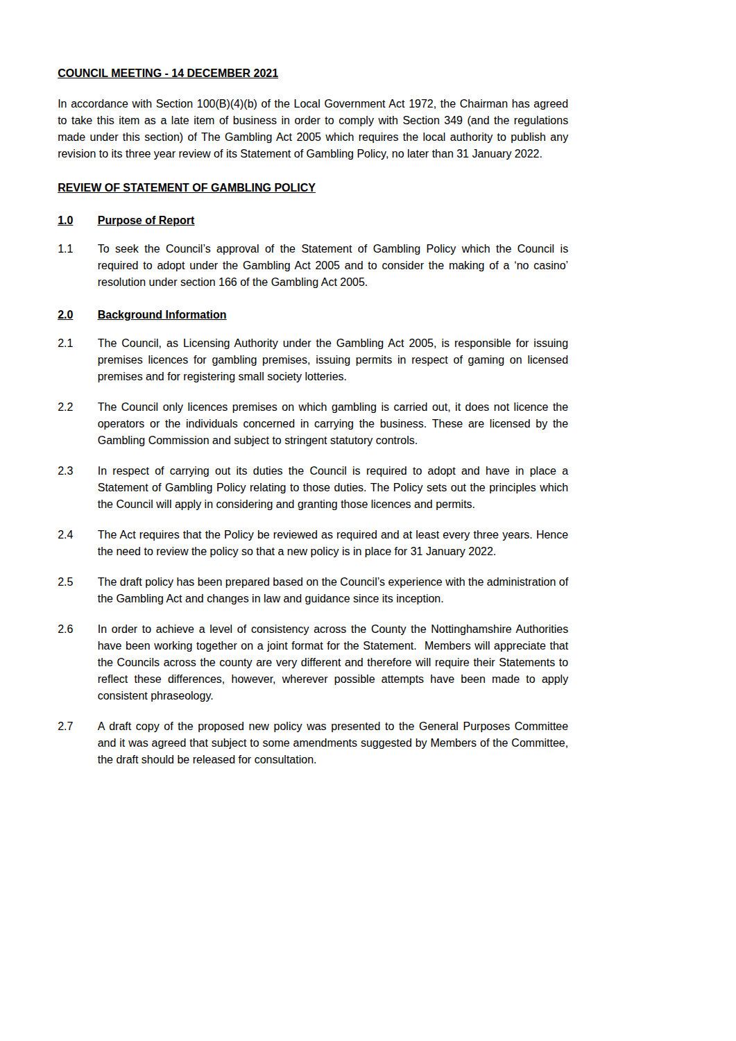COUNCIL MEETING - 14 DECEMBER 2021
In accordance with Section 100(B)(4)(b) of the Local Government Act 1972, the Chairman has agreed to take this item as a late item of business in order to comply with Section 349 (and the regulations made under this section) of The Gambling Act 2005 which requires the local authority to publish any revision to its three year review of its Statement of Gambling Policy, no later than 31 January 2022.
REVIEW OF STATEMENT OF GAMBLING POLICY
1.0 Purpose of Report
1.1 To seek the Council’s approval of the Statement of Gambling Policy which the Council is required to adopt under the Gambling Act 2005 and to consider the making of a ‘no casino’ resolution under section 166 of the Gambling Act 2005.
2.0 Background Information
2.1 The Council, as Licensing Authority under the Gambling Act 2005, is responsible for issuing premises licences for gambling premises, issuing permits in respect of gaming on licensed premises and for registering small society lotteries.
2.2 The Council only licences premises on which gambling is carried out, it does not licence the operators or the individuals concerned in carrying the business. These are licensed by the Gambling Commission and subject to stringent statutory controls.
2.3 In respect of carrying out its duties the Council is required to adopt and have in place a Statement of Gambling Policy relating to those duties. The Policy sets out the principles which the Council will apply in considering and granting those licences and permits.
2.4 The Act requires that the Policy be reviewed as required and at least every three years. Hence the need to review the policy so that a new policy is in place for 31 January 2022.
2.5 The draft policy has been prepared based on the Council’s experience with the administration of the Gambling Act and changes in law and guidance since its inception.
2.6 In order to achieve a level of consistency across the County the Nottinghamshire Authorities have been working together on a joint format for the Statement. Members will appreciate that the Councils across the county are very different and therefore will require their Statements to reflect these differences, however, wherever possible attempts have been made to apply consistent phraseology.
2.7 A draft copy of the proposed new policy was presented to the General Purposes Committee and it was agreed that subject to some amendments suggested by Members of the Committee, the draft should be released for consultation.